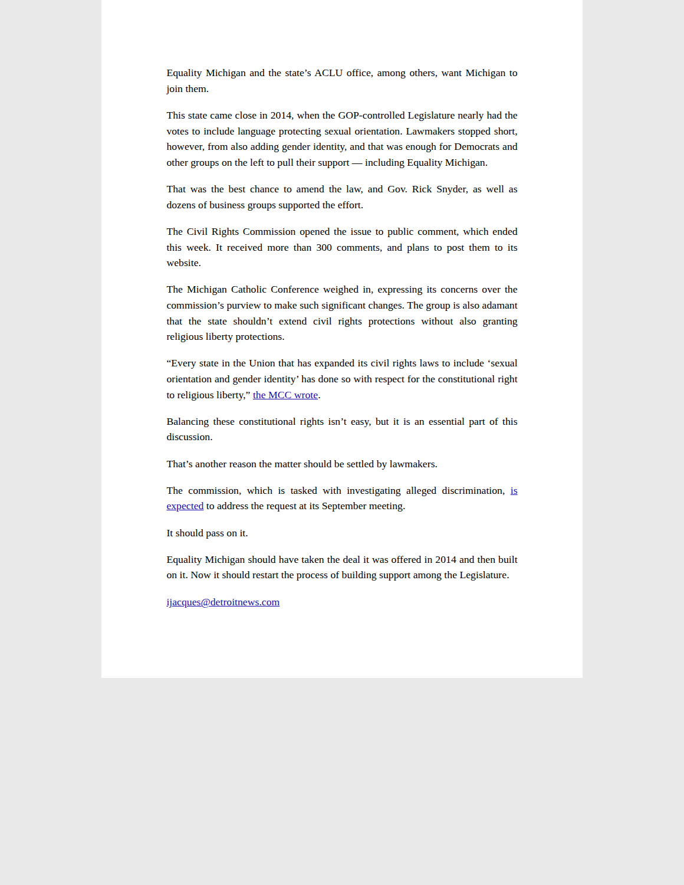Equality Michigan and the state’s ACLU office, among others, want Michigan to join them.
This state came close in 2014, when the GOP-controlled Legislature nearly had the votes to include language protecting sexual orientation. Lawmakers stopped short, however, from also adding gender identity, and that was enough for Democrats and other groups on the left to pull their support — including Equality Michigan.
That was the best chance to amend the law, and Gov. Rick Snyder, as well as dozens of business groups supported the effort.
The Civil Rights Commission opened the issue to public comment, which ended this week. It received more than 300 comments, and plans to post them to its website.
The Michigan Catholic Conference weighed in, expressing its concerns over the commission’s purview to make such significant changes. The group is also adamant that the state shouldn’t extend civil rights protections without also granting religious liberty protections.
“Every state in the Union that has expanded its civil rights laws to include ‘sexual orientation and gender identity’ has done so with respect for the constitutional right to religious liberty,” the MCC wrote.
Balancing these constitutional rights isn’t easy, but it is an essential part of this discussion.
That’s another reason the matter should be settled by lawmakers.
The commission, which is tasked with investigating alleged discrimination, is expected to address the request at its September meeting.
It should pass on it.
Equality Michigan should have taken the deal it was offered in 2014 and then built on it. Now it should restart the process of building support among the Legislature.
ijacques@detroitnews.com